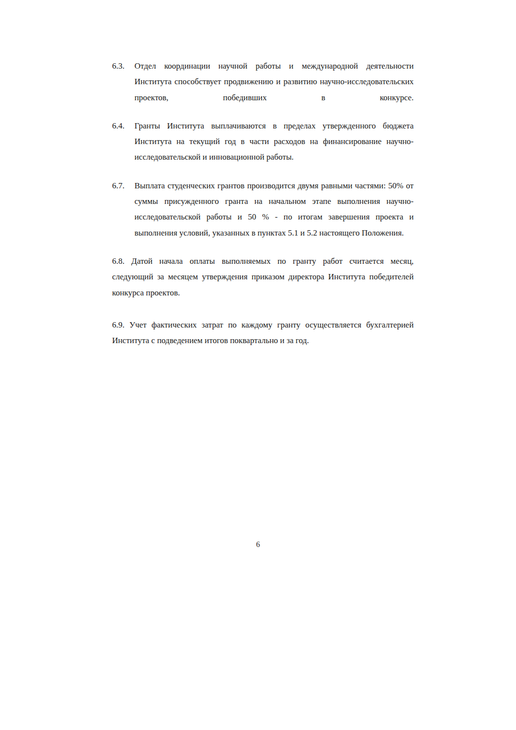6.3. Отдел координации научной работы и международной деятельности Института способствует продвижению и развитию научно-исследовательских проектов, победивших в конкурсе.
6.4. Гранты Института выплачиваются в пределах утвержденного бюджета Института на текущий год в части расходов на финансирование научно-исследовательской и инновационной работы.
6.7. Выплата студенческих грантов производится двумя равными частями: 50% от суммы присужденного гранта на начальном этапе выполнения научно-исследовательской работы и 50 % - по итогам завершения проекта и выполнения условий, указанных в пунктах 5.1 и 5.2 настоящего Положения.
6.8. Датой начала оплаты выполняемых по гранту работ считается месяц, следующий за месяцем утверждения приказом директора Института победителей конкурса проектов.
6.9. Учет фактических затрат по каждому гранту осуществляется бухгалтерией Института с подведением итогов поквартально и за год.
6